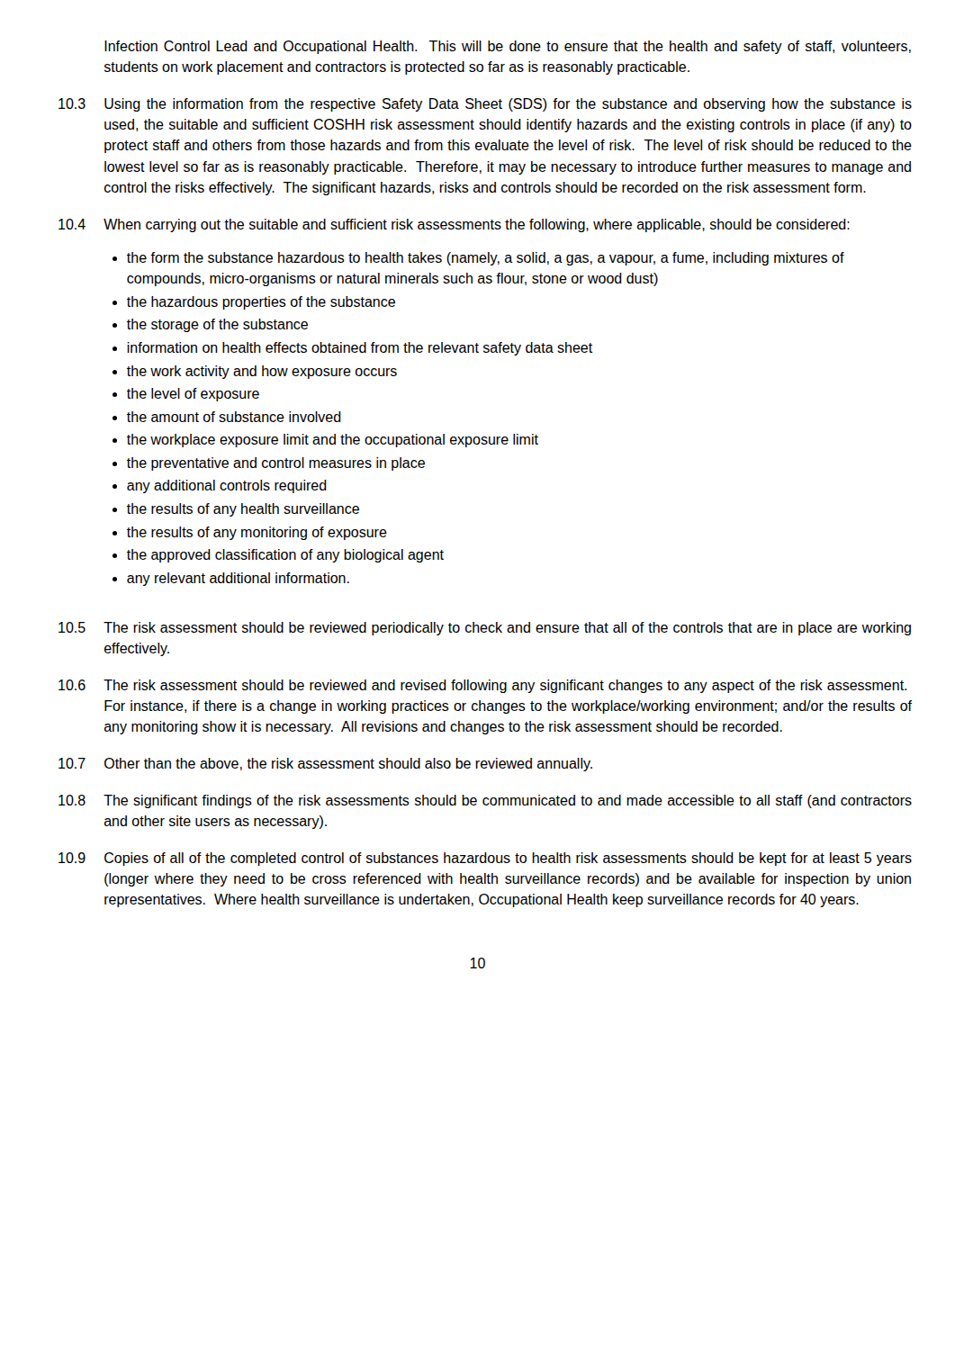Infection Control Lead and Occupational Health. This will be done to ensure that the health and safety of staff, volunteers, students on work placement and contractors is protected so far as is reasonably practicable.
10.3
Using the information from the respective Safety Data Sheet (SDS) for the substance and observing how the substance is used, the suitable and sufficient COSHH risk assessment should identify hazards and the existing controls in place (if any) to protect staff and others from those hazards and from this evaluate the level of risk. The level of risk should be reduced to the lowest level so far as is reasonably practicable. Therefore, it may be necessary to introduce further measures to manage and control the risks effectively. The significant hazards, risks and controls should be recorded on the risk assessment form.
10.4
When carrying out the suitable and sufficient risk assessments the following, where applicable, should be considered:
the form the substance hazardous to health takes (namely, a solid, a gas, a vapour, a fume, including mixtures of compounds, micro-organisms or natural minerals such as flour, stone or wood dust)
the hazardous properties of the substance
the storage of the substance
information on health effects obtained from the relevant safety data sheet
the work activity and how exposure occurs
the level of exposure
the amount of substance involved
the workplace exposure limit and the occupational exposure limit
the preventative and control measures in place
any additional controls required
the results of any health surveillance
the results of any monitoring of exposure
the approved classification of any biological agent
any relevant additional information.
10.5
The risk assessment should be reviewed periodically to check and ensure that all of the controls that are in place are working effectively.
10.6
The risk assessment should be reviewed and revised following any significant changes to any aspect of the risk assessment. For instance, if there is a change in working practices or changes to the workplace/working environment; and/or the results of any monitoring show it is necessary. All revisions and changes to the risk assessment should be recorded.
10.7
Other than the above, the risk assessment should also be reviewed annually.
10.8
The significant findings of the risk assessments should be communicated to and made accessible to all staff (and contractors and other site users as necessary).
10.9
Copies of all of the completed control of substances hazardous to health risk assessments should be kept for at least 5 years (longer where they need to be cross referenced with health surveillance records) and be available for inspection by union representatives. Where health surveillance is undertaken, Occupational Health keep surveillance records for 40 years.
10